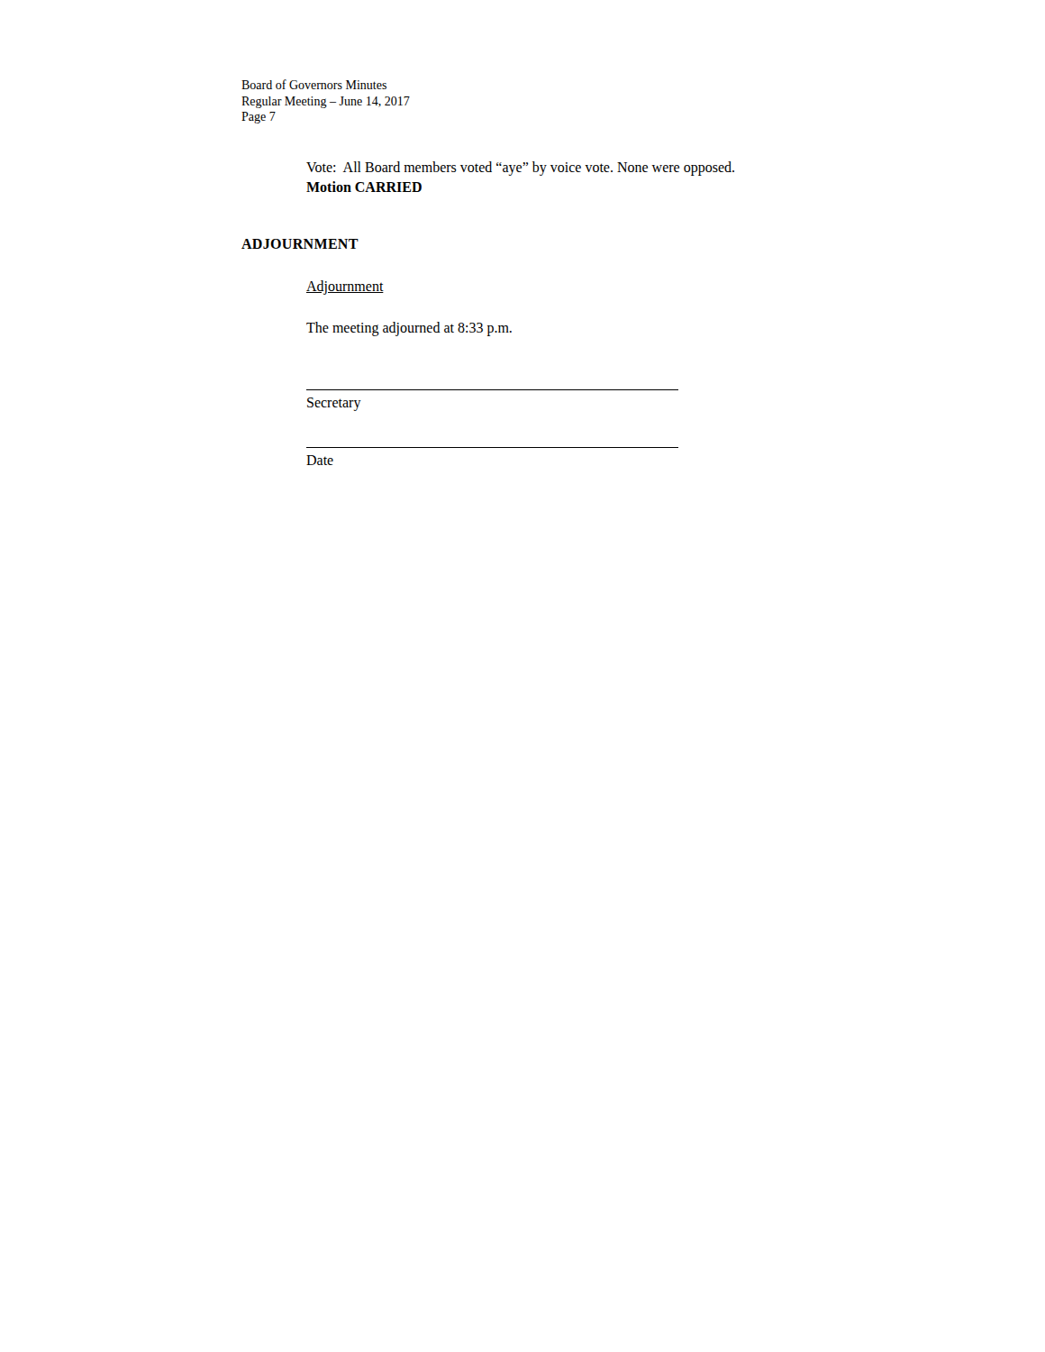Board of Governors Minutes
Regular Meeting – June 14, 2017
Page 7
Vote: All Board members voted “aye” by voice vote. None were opposed.
Motion CARRIED
ADJOURNMENT
Adjournment
The meeting adjourned at 8:33 p.m.
Secretary
Date